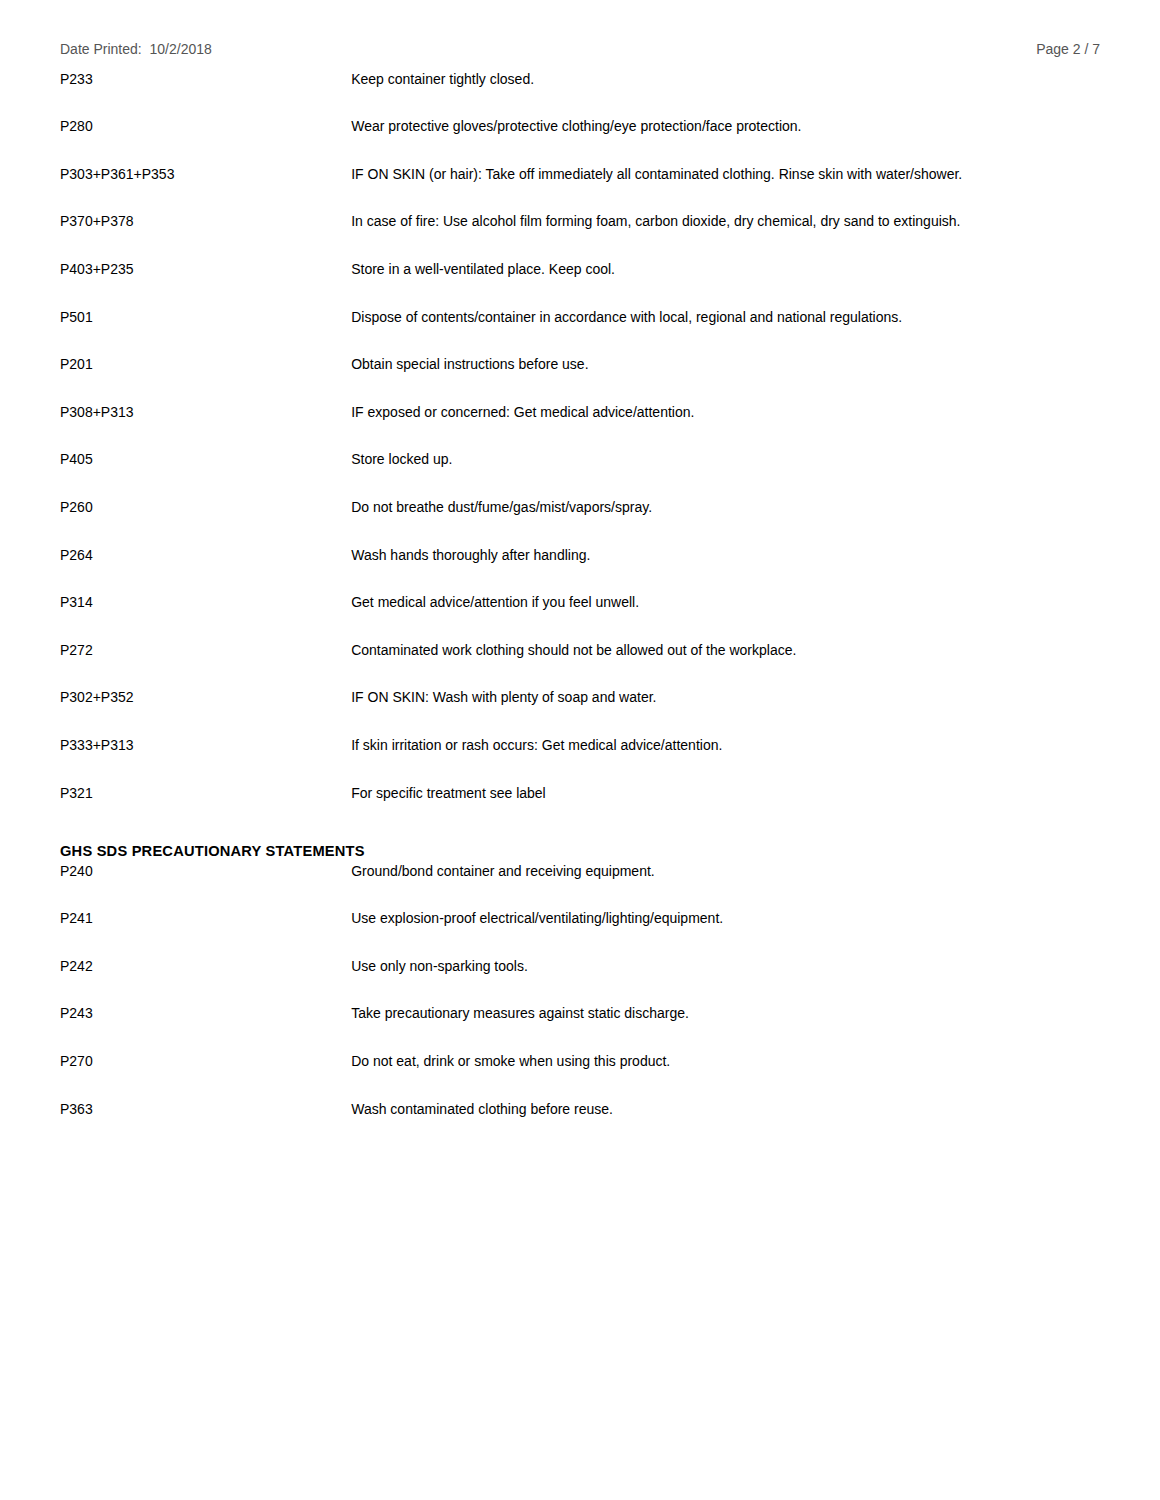Date Printed: 10/2/2018 Page 2 / 7
| P233 | Keep container tightly closed. |
| P280 | Wear protective gloves/protective clothing/eye protection/face protection. |
| P303+P361+P353 | IF ON SKIN (or hair): Take off immediately all contaminated clothing. Rinse skin with water/shower. |
| P370+P378 | In case of fire: Use alcohol film forming foam, carbon dioxide, dry chemical, dry sand to extinguish. |
| P403+P235 | Store in a well-ventilated place. Keep cool. |
| P501 | Dispose of contents/container in accordance with local, regional and national regulations. |
| P201 | Obtain special instructions before use. |
| P308+P313 | IF exposed or concerned: Get medical advice/attention. |
| P405 | Store locked up. |
| P260 | Do not breathe dust/fume/gas/mist/vapors/spray. |
| P264 | Wash hands thoroughly after handling. |
| P314 | Get medical advice/attention if you feel unwell. |
| P272 | Contaminated work clothing should not be allowed out of the workplace. |
| P302+P352 | IF ON SKIN: Wash with plenty of soap and water. |
| P333+P313 | If skin irritation or rash occurs: Get medical advice/attention. |
| P321 | For specific treatment see label |
GHS SDS PRECAUTIONARY STATEMENTS
| P240 | Ground/bond container and receiving equipment. |
| P241 | Use explosion-proof electrical/ventilating/lighting/equipment. |
| P242 | Use only non-sparking tools. |
| P243 | Take precautionary measures against static discharge. |
| P270 | Do not eat, drink or smoke when using this product. |
| P363 | Wash contaminated clothing before reuse. |